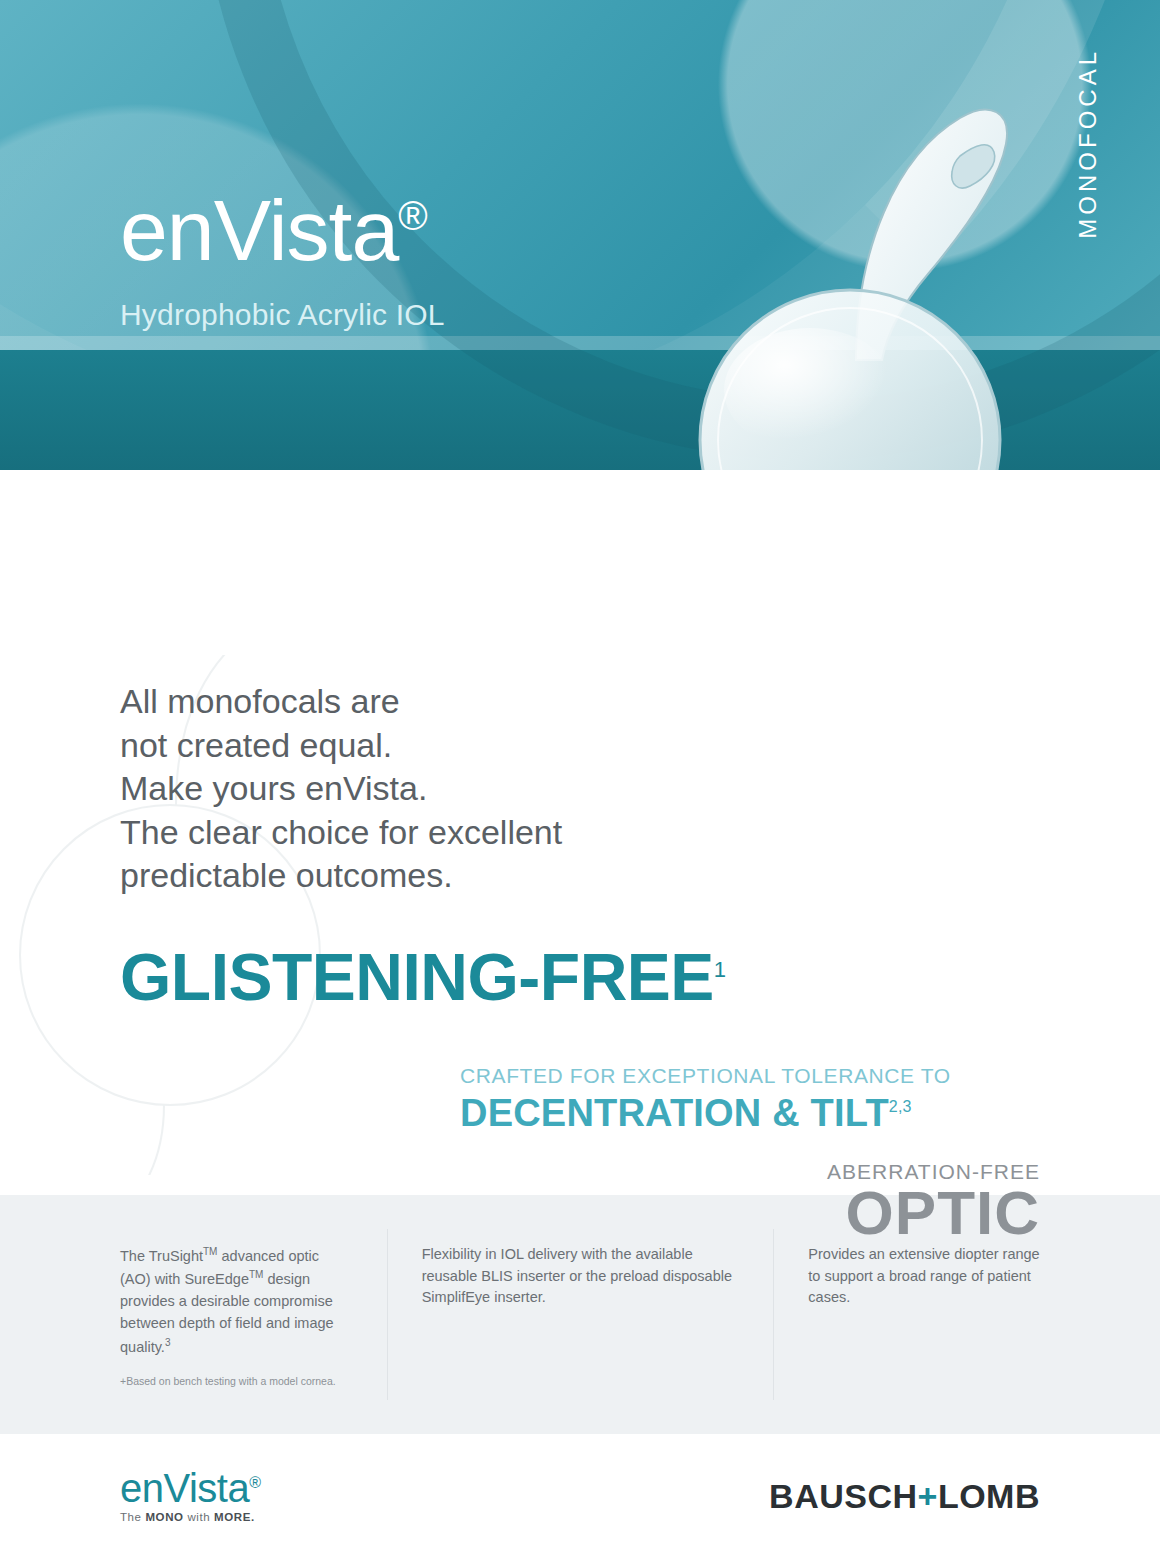MONOFOCAL
enVista®
Hydrophobic Acrylic IOL
All monofocals are
not created equal.
Make yours enVista.
The clear choice for excellent
predictable outcomes.
ABERRATION-FREE
OPTIC
GLISTENING-FREE1
CRAFTED FOR EXCEPTIONAL TOLERANCE TO
DECENTRATION & TILT2,3
The TruSightTM advanced optic (AO) with SureEdgeTM design provides a desirable compromise between depth of field and image quality.3
+Based on bench testing with a model cornea.
Flexibility in IOL delivery with the available reusable BLIS inserter or the preload disposable SimplifEye inserter.
Provides an extensive diopter range to support a broad range of patient cases.
enVista®
The MONO with MORE.
BAUSCH+LOMB